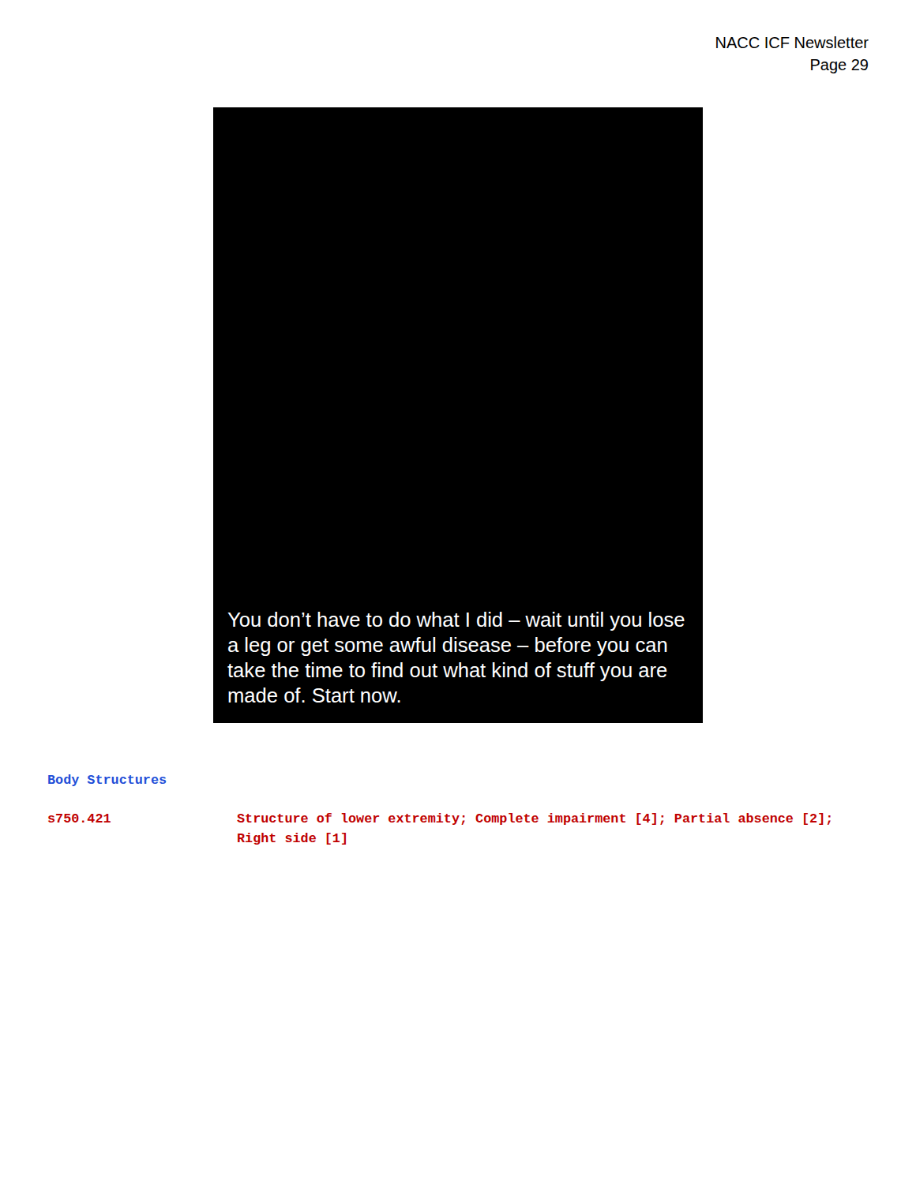NACC ICF Newsletter
Page 29
You don’t have to do what I did – wait until you lose a leg or get some awful disease – before you can take the time to find out what kind of stuff you are made of. Start now.
Body Structures
| s750.421 | Structure of lower extremity; Complete impairment [4]; Partial absence [2]; Right side [1] |